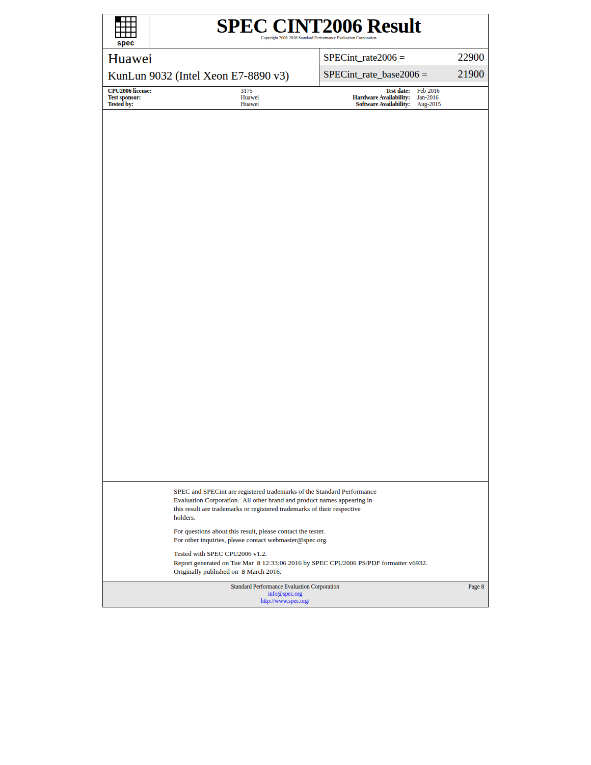spec
SPEC CINT2006 Result
Copyright 2006-2016 Standard Performance Evaluation Corporation
Huawei
KunLun 9032 (Intel Xeon E7-8890 v3)
SPECint_rate2006 = 22900
SPECint_rate_base2006 = 21900
| CPU2006 license: | 3175 |
| Test sponsor: | Huawei |
| Tested by: | Huawei |
| Test date: | Feb-2016 |
| Hardware Availability: | Jan-2016 |
| Software Availability: | Aug-2015 |
SPEC and SPECint are registered trademarks of the Standard Performance
Evaluation Corporation. All other brand and product names appearing in
this result are trademarks or registered trademarks of their respective
holders.
For questions about this result, please contact the tester.
For other inquiries, please contact webmaster@spec.org.
Tested with SPEC CPU2006 v1.2.
Report generated on Tue Mar 8 12:33:06 2016 by SPEC CPU2006 PS/PDF formatter v6932.
Originally published on 8 March 2016.
Standard Performance Evaluation Corporation
info@spec.org
http://www.spec.org/
Page 8